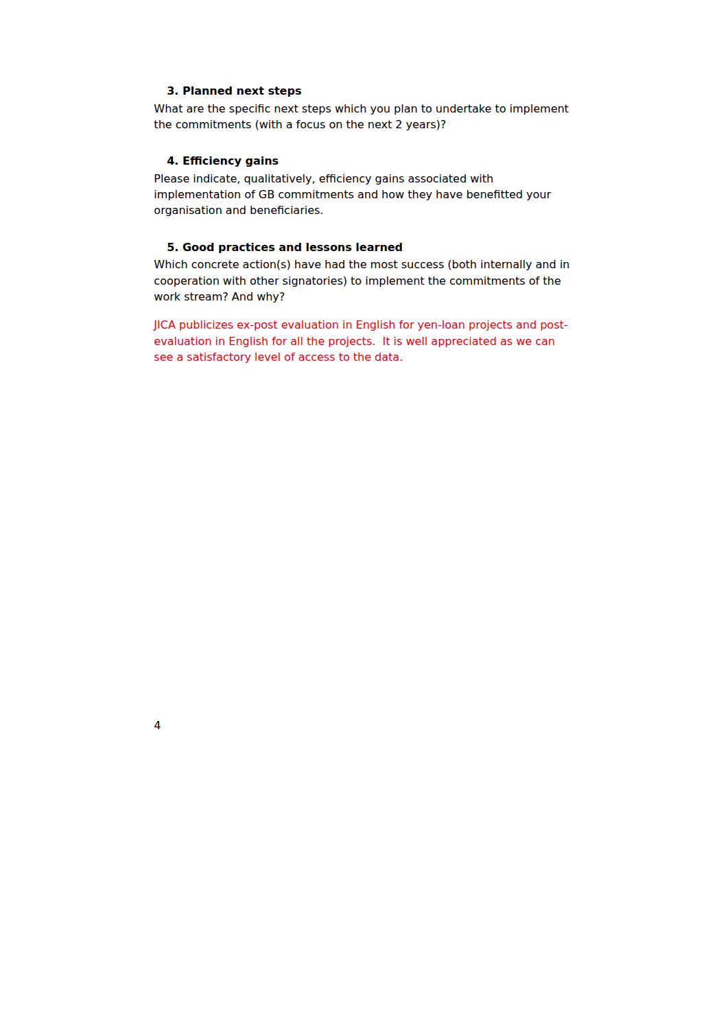Planned next steps
What are the specific next steps which you plan to undertake to implement the commitments (with a focus on the next 2 years)?
Efficiency gains
Please indicate, qualitatively, efficiency gains associated with implementation of GB commitments and how they have benefitted your organisation and beneficiaries.
Good practices and lessons learned
Which concrete action(s) have had the most success (both internally and in cooperation with other signatories) to implement the commitments of the work stream? And why?
JICA publicizes ex-post evaluation in English for yen-loan projects and post-evaluation in English for all the projects. It is well appreciated as we can see a satisfactory level of access to the data.
4